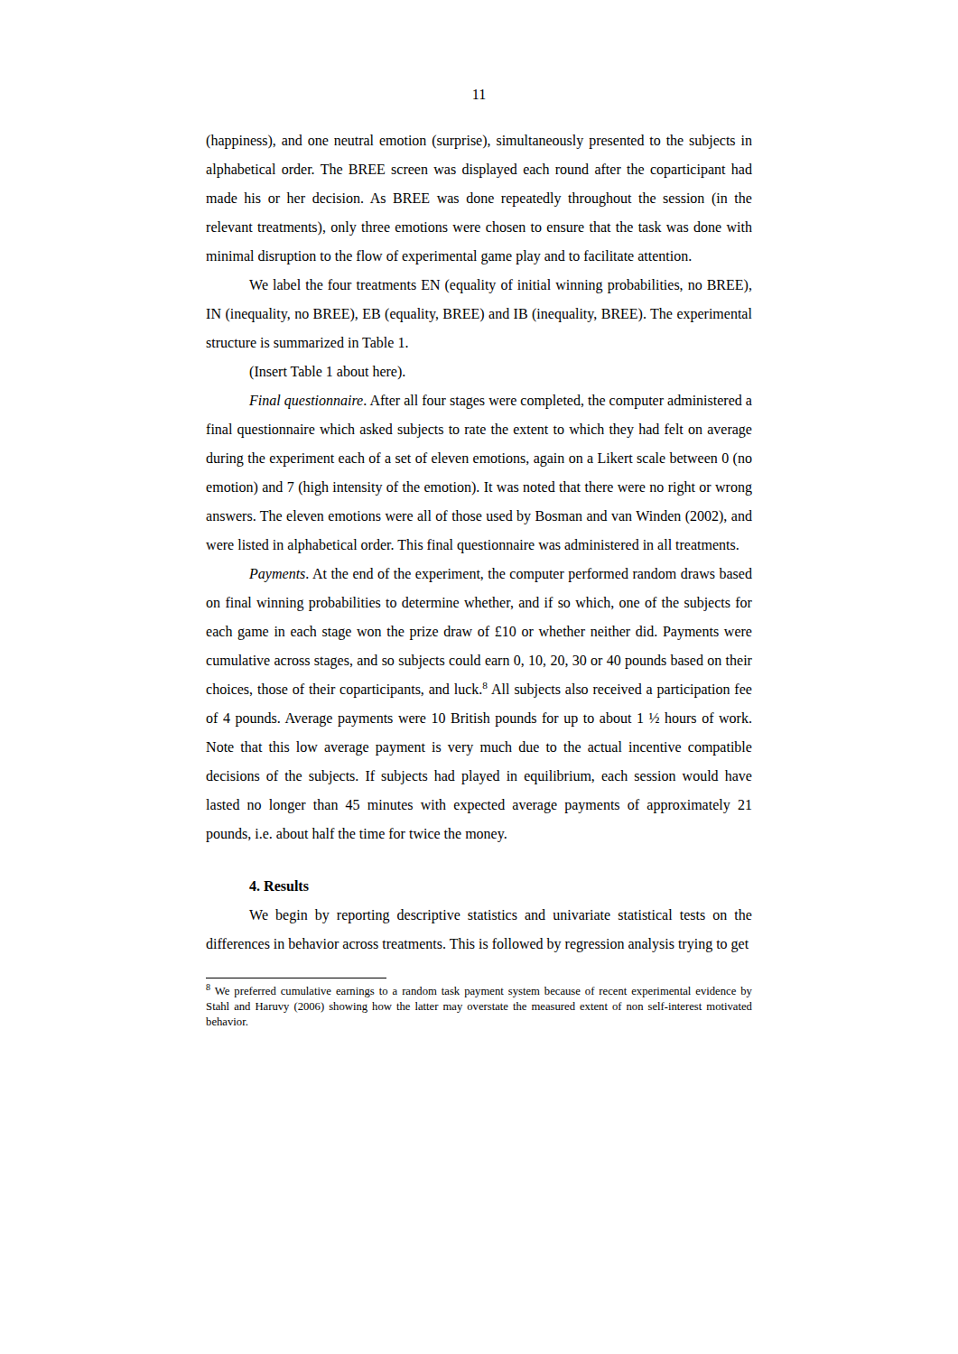11
(happiness), and one neutral emotion (surprise), simultaneously presented to the subjects in alphabetical order. The BREE screen was displayed each round after the coparticipant had made his or her decision. As BREE was done repeatedly throughout the session (in the relevant treatments), only three emotions were chosen to ensure that the task was done with minimal disruption to the flow of experimental game play and to facilitate attention.
We label the four treatments EN (equality of initial winning probabilities, no BREE), IN (inequality, no BREE), EB (equality, BREE) and IB (inequality, BREE). The experimental structure is summarized in Table 1.
(Insert Table 1 about here).
Final questionnaire. After all four stages were completed, the computer administered a final questionnaire which asked subjects to rate the extent to which they had felt on average during the experiment each of a set of eleven emotions, again on a Likert scale between 0 (no emotion) and 7 (high intensity of the emotion). It was noted that there were no right or wrong answers. The eleven emotions were all of those used by Bosman and van Winden (2002), and were listed in alphabetical order. This final questionnaire was administered in all treatments.
Payments. At the end of the experiment, the computer performed random draws based on final winning probabilities to determine whether, and if so which, one of the subjects for each game in each stage won the prize draw of £10 or whether neither did. Payments were cumulative across stages, and so subjects could earn 0, 10, 20, 30 or 40 pounds based on their choices, those of their coparticipants, and luck.8 All subjects also received a participation fee of 4 pounds. Average payments were 10 British pounds for up to about 1 ½ hours of work. Note that this low average payment is very much due to the actual incentive compatible decisions of the subjects. If subjects had played in equilibrium, each session would have lasted no longer than 45 minutes with expected average payments of approximately 21 pounds, i.e. about half the time for twice the money.
4. Results
We begin by reporting descriptive statistics and univariate statistical tests on the differences in behavior across treatments. This is followed by regression analysis trying to get
8 We preferred cumulative earnings to a random task payment system because of recent experimental evidence by Stahl and Haruvy (2006) showing how the latter may overstate the measured extent of non self-interest motivated behavior.